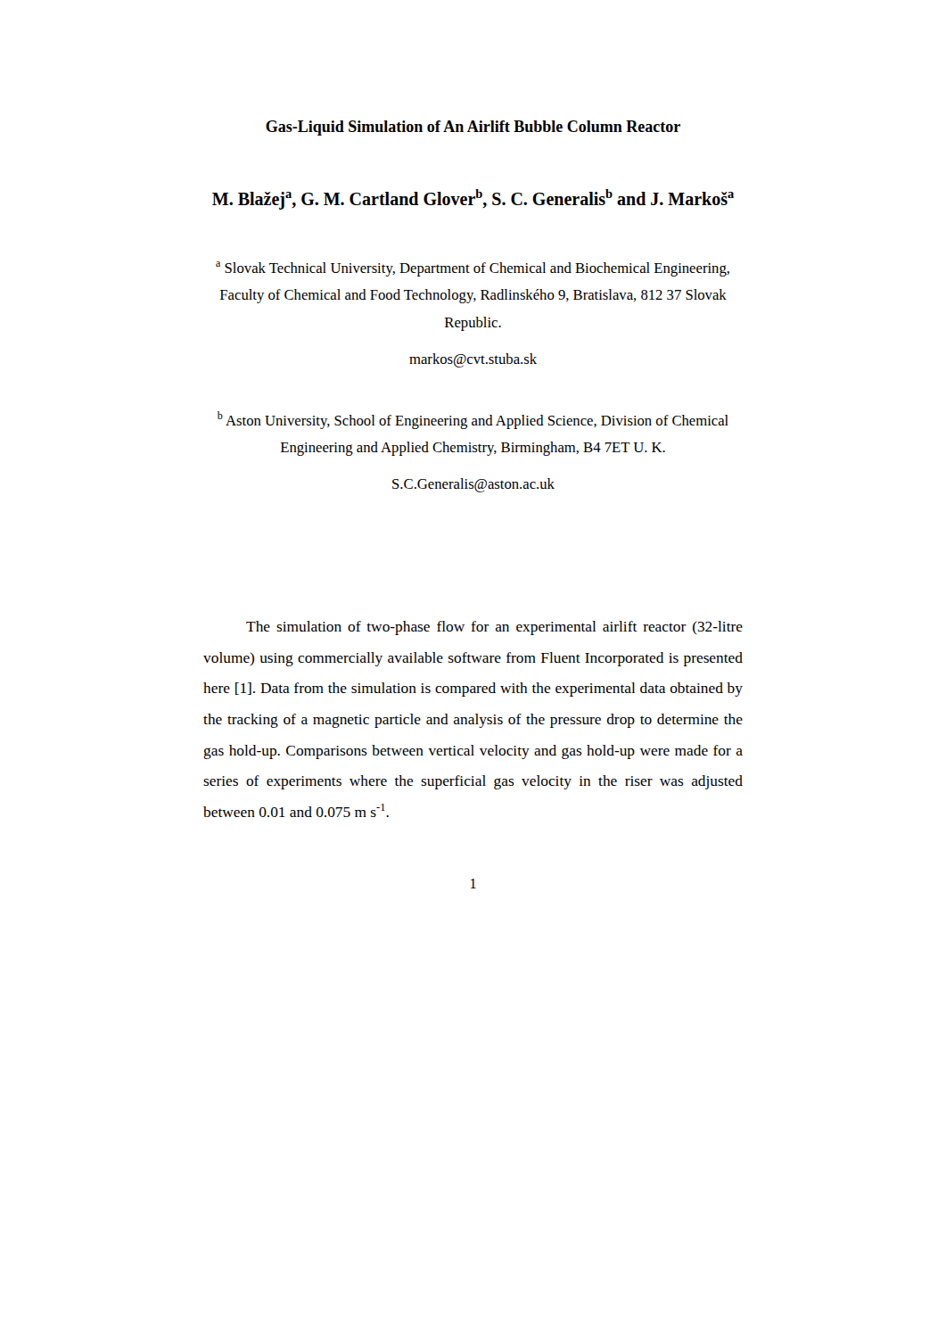Gas-Liquid Simulation of An Airlift Bubble Column Reactor
M. Blažeja, G. M. Cartland Gloverb, S. C. Generalisb and J. Markoša
a Slovak Technical University, Department of Chemical and Biochemical Engineering, Faculty of Chemical and Food Technology, Radlinského 9, Bratislava, 812 37 Slovak Republic.
markos@cvt.stuba.sk
b Aston University, School of Engineering and Applied Science, Division of Chemical Engineering and Applied Chemistry, Birmingham, B4 7ET U. K.
S.C.Generalis@aston.ac.uk
The simulation of two-phase flow for an experimental airlift reactor (32-litre volume) using commercially available software from Fluent Incorporated is presented here [1]. Data from the simulation is compared with the experimental data obtained by the tracking of a magnetic particle and analysis of the pressure drop to determine the gas hold-up. Comparisons between vertical velocity and gas hold-up were made for a series of experiments where the superficial gas velocity in the riser was adjusted between 0.01 and 0.075 m s-1.
1